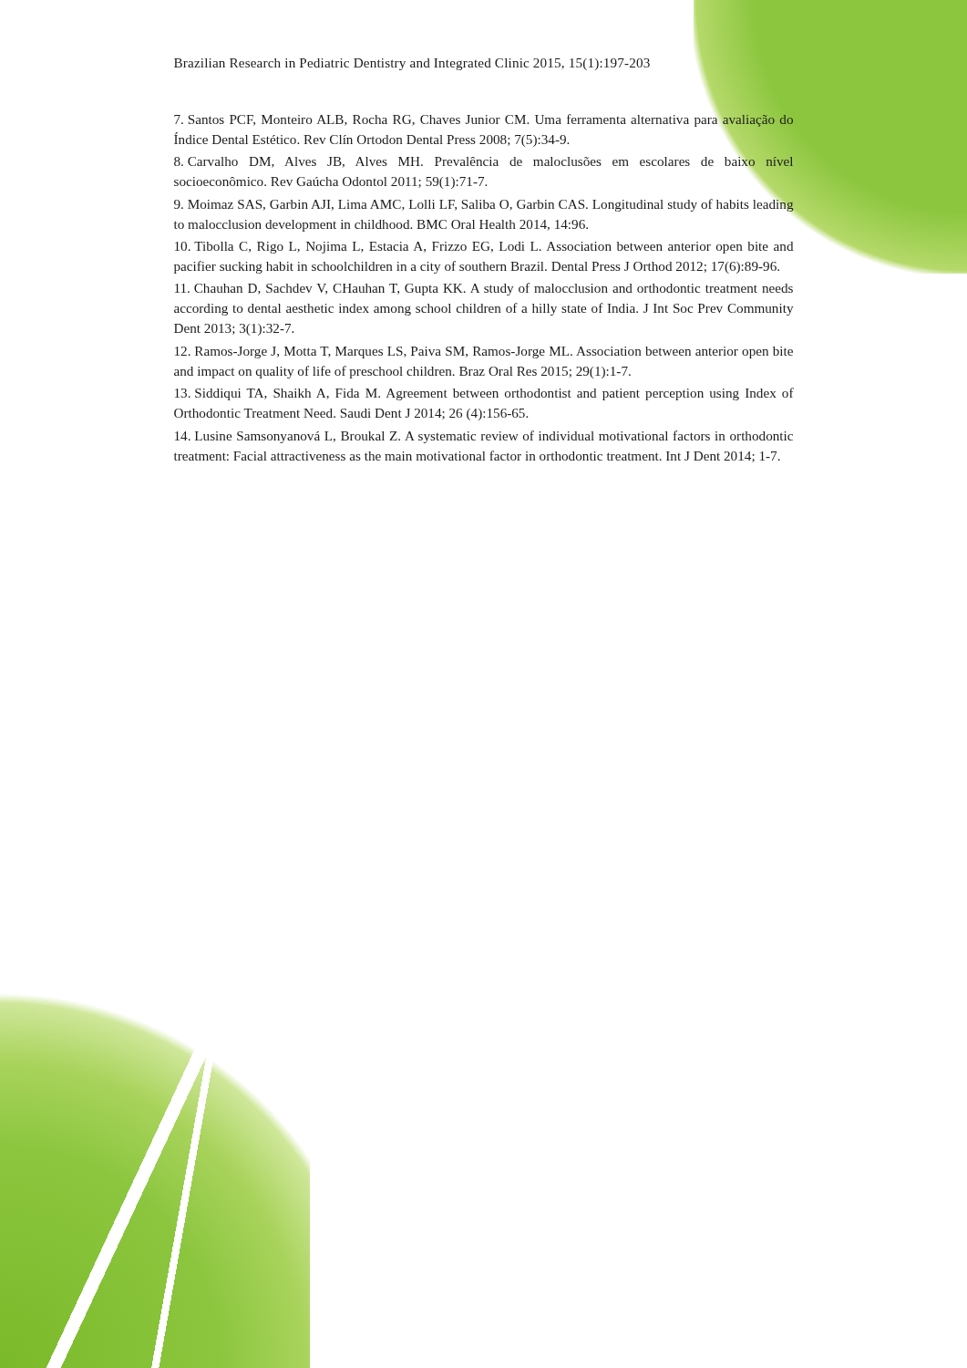Brazilian Research in Pediatric Dentistry and Integrated Clinic 2015, 15(1):197-203
7. Santos PCF, Monteiro ALB, Rocha RG, Chaves Junior CM. Uma ferramenta alternativa para avaliação do Índice Dental Estético. Rev Clín Ortodon Dental Press 2008; 7(5):34-9.
8. Carvalho DM, Alves JB, Alves MH. Prevalência de maloclusões em escolares de baixo nível socioeconômico. Rev Gaúcha Odontol 2011; 59(1):71-7.
9. Moimaz SAS, Garbin AJI, Lima AMC, Lolli LF, Saliba O, Garbin CAS. Longitudinal study of habits leading to malocclusion development in childhood. BMC Oral Health 2014, 14:96.
10. Tibolla C, Rigo L, Nojima L, Estacia A, Frizzo EG, Lodi L. Association between anterior open bite and pacifier sucking habit in schoolchildren in a city of southern Brazil. Dental Press J Orthod 2012; 17(6):89-96.
11. Chauhan D, Sachdev V, CHauhan T, Gupta KK. A study of malocclusion and orthodontic treatment needs according to dental aesthetic index among school children of a hilly state of India. J Int Soc Prev Community Dent 2013; 3(1):32-7.
12. Ramos-Jorge J, Motta T, Marques LS, Paiva SM, Ramos-Jorge ML. Association between anterior open bite and impact on quality of life of preschool children. Braz Oral Res 2015; 29(1):1-7.
13. Siddiqui TA, Shaikh A, Fida M. Agreement between orthodontist and patient perception using Index of Orthodontic Treatment Need. Saudi Dent J 2014; 26 (4):156-65.
14. Lusine Samsonyanová L, Broukal Z. A systematic review of individual motivational factors in orthodontic treatment: Facial attractiveness as the main motivational factor in orthodontic treatment. Int J Dent 2014; 1-7.